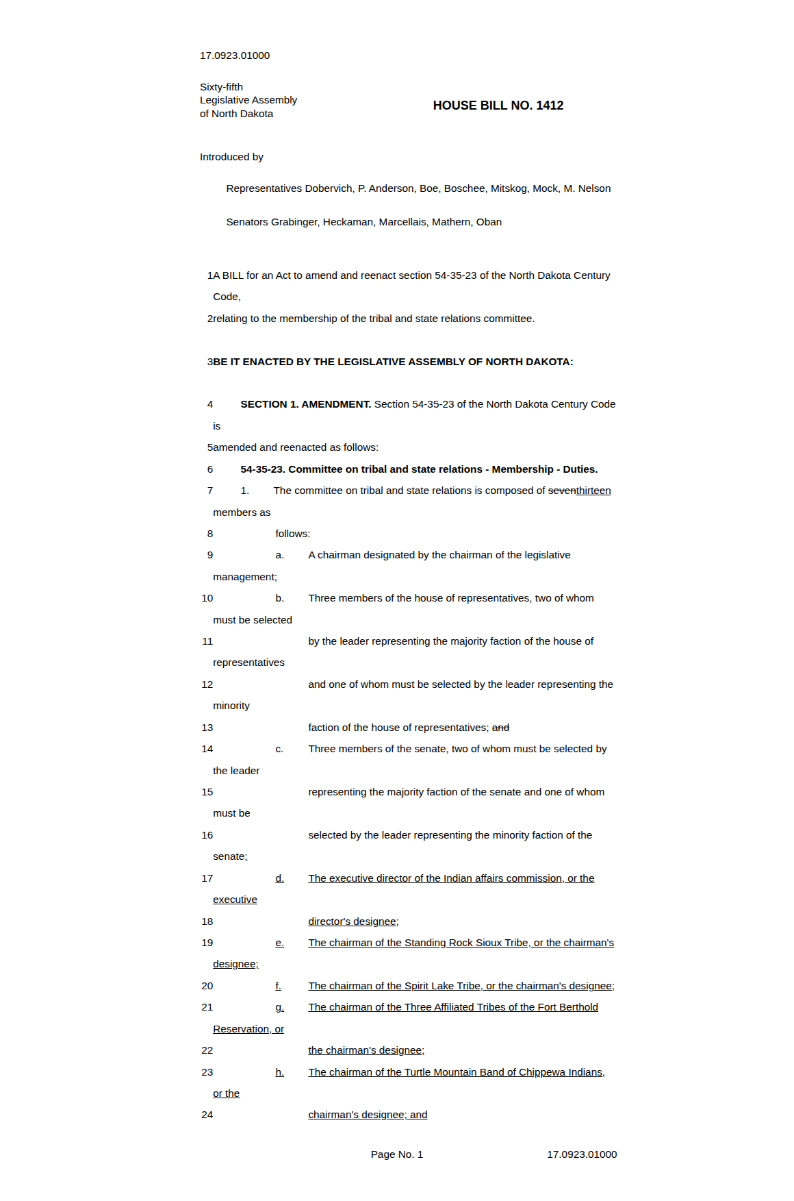17.0923.01000
Sixty-fifth
Legislative Assembly
of North Dakota
HOUSE BILL NO. 1412
Introduced by
Representatives Dobervich, P. Anderson, Boe, Boschee, Mitskog, Mock, M. Nelson
Senators Grabinger, Heckaman, Marcellais, Mathern, Oban
| 1 | A BILL for an Act to amend and reenact section 54-35-23 of the North Dakota Century Code, |
| 2 | relating to the membership of the tribal and state relations committee. |
| 3 | BE IT ENACTED BY THE LEGISLATIVE ASSEMBLY OF NORTH DAKOTA: |
| 4 | SECTION 1. AMENDMENT. Section 54-35-23 of the North Dakota Century Code is |
| 5 | amended and reenacted as follows: |
| 6 | 54-35-23. Committee on tribal and state relations - Membership - Duties. |
| 7 | 1. The committee on tribal and state relations is composed of seven thirteen members as |
| 8 | follows: |
| 9 | a. A chairman designated by the chairman of the legislative management; |
| 10 | b. Three members of the house of representatives, two of whom must be selected |
| 11 | by the leader representing the majority faction of the house of representatives |
| 12 | and one of whom must be selected by the leader representing the minority |
| 13 | faction of the house of representatives; and |
| 14 | c. Three members of the senate, two of whom must be selected by the leader |
| 15 | representing the majority faction of the senate and one of whom must be |
| 16 | selected by the leader representing the minority faction of the senate ; |
| 17 | d. The executive director of the Indian affairs commission, or the executive |
| 18 | director's designee; |
| 19 | e. The chairman of the Standing Rock Sioux Tribe, or the chairman's designee; |
| 20 | f. The chairman of the Spirit Lake Tribe, or the chairman's designee; |
| 21 | g. The chairman of the Three Affiliated Tribes of the Fort Berthold Reservation, or |
| 22 | the chairman's designee; |
| 23 | h. The chairman of the Turtle Mountain Band of Chippewa Indians, or the |
| 24 | chairman's designee; and |
Page No. 1 17.0923.01000